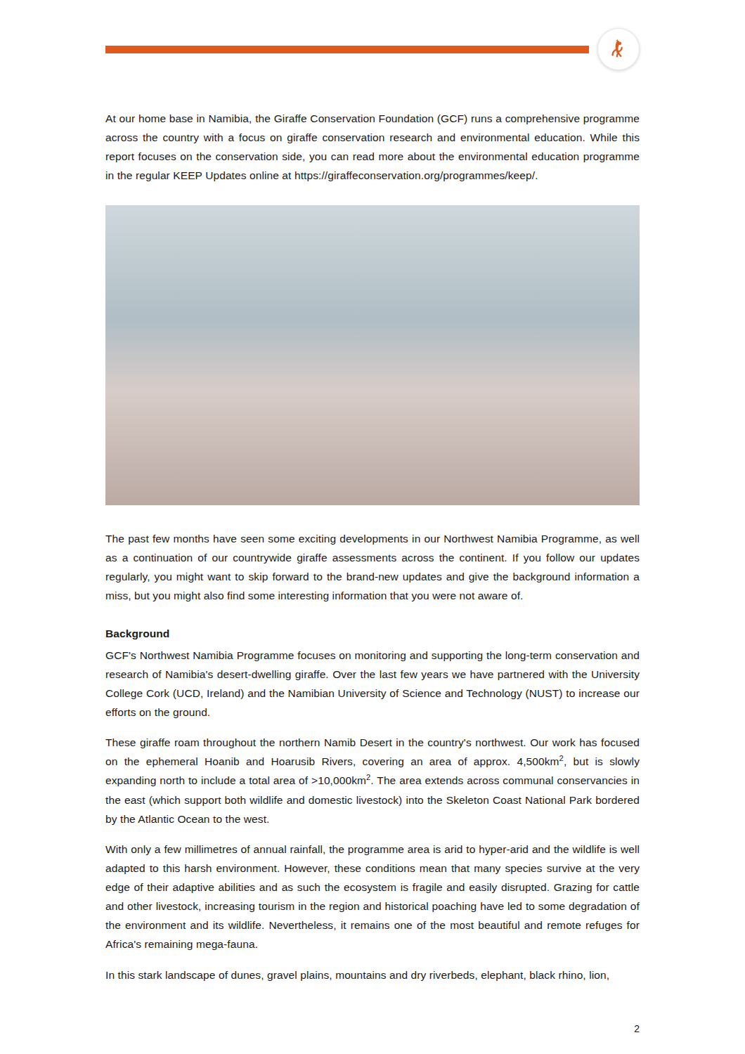At our home base in Namibia, the Giraffe Conservation Foundation (GCF) runs a comprehensive programme across the country with a focus on giraffe conservation research and environmental education. While this report focuses on the conservation side, you can read more about the environmental education programme in the regular KEEP Updates online at https://giraffeconservation.org/programmes/keep/.
The past few months have seen some exciting developments in our Northwest Namibia Programme, as well as a continuation of our countrywide giraffe assessments across the continent. If you follow our updates regularly, you might want to skip forward to the brand-new updates and give the background information a miss, but you might also find some interesting information that you were not aware of.
Background
GCF's Northwest Namibia Programme focuses on monitoring and supporting the long-term conservation and research of Namibia's desert-dwelling giraffe. Over the last few years we have partnered with the University College Cork (UCD, Ireland) and the Namibian University of Science and Technology (NUST) to increase our efforts on the ground.
These giraffe roam throughout the northern Namib Desert in the country's northwest. Our work has focused on the ephemeral Hoanib and Hoarusib Rivers, covering an area of approx. 4,500km2, but is slowly expanding north to include a total area of >10,000km2. The area extends across communal conservancies in the east (which support both wildlife and domestic livestock) into the Skeleton Coast National Park bordered by the Atlantic Ocean to the west.
With only a few millimetres of annual rainfall, the programme area is arid to hyper-arid and the wildlife is well adapted to this harsh environment. However, these conditions mean that many species survive at the very edge of their adaptive abilities and as such the ecosystem is fragile and easily disrupted. Grazing for cattle and other livestock, increasing tourism in the region and historical poaching have led to some degradation of the environment and its wildlife. Nevertheless, it remains one of the most beautiful and remote refuges for Africa's remaining mega-fauna.
In this stark landscape of dunes, gravel plains, mountains and dry riverbeds, elephant, black rhino, lion,
2